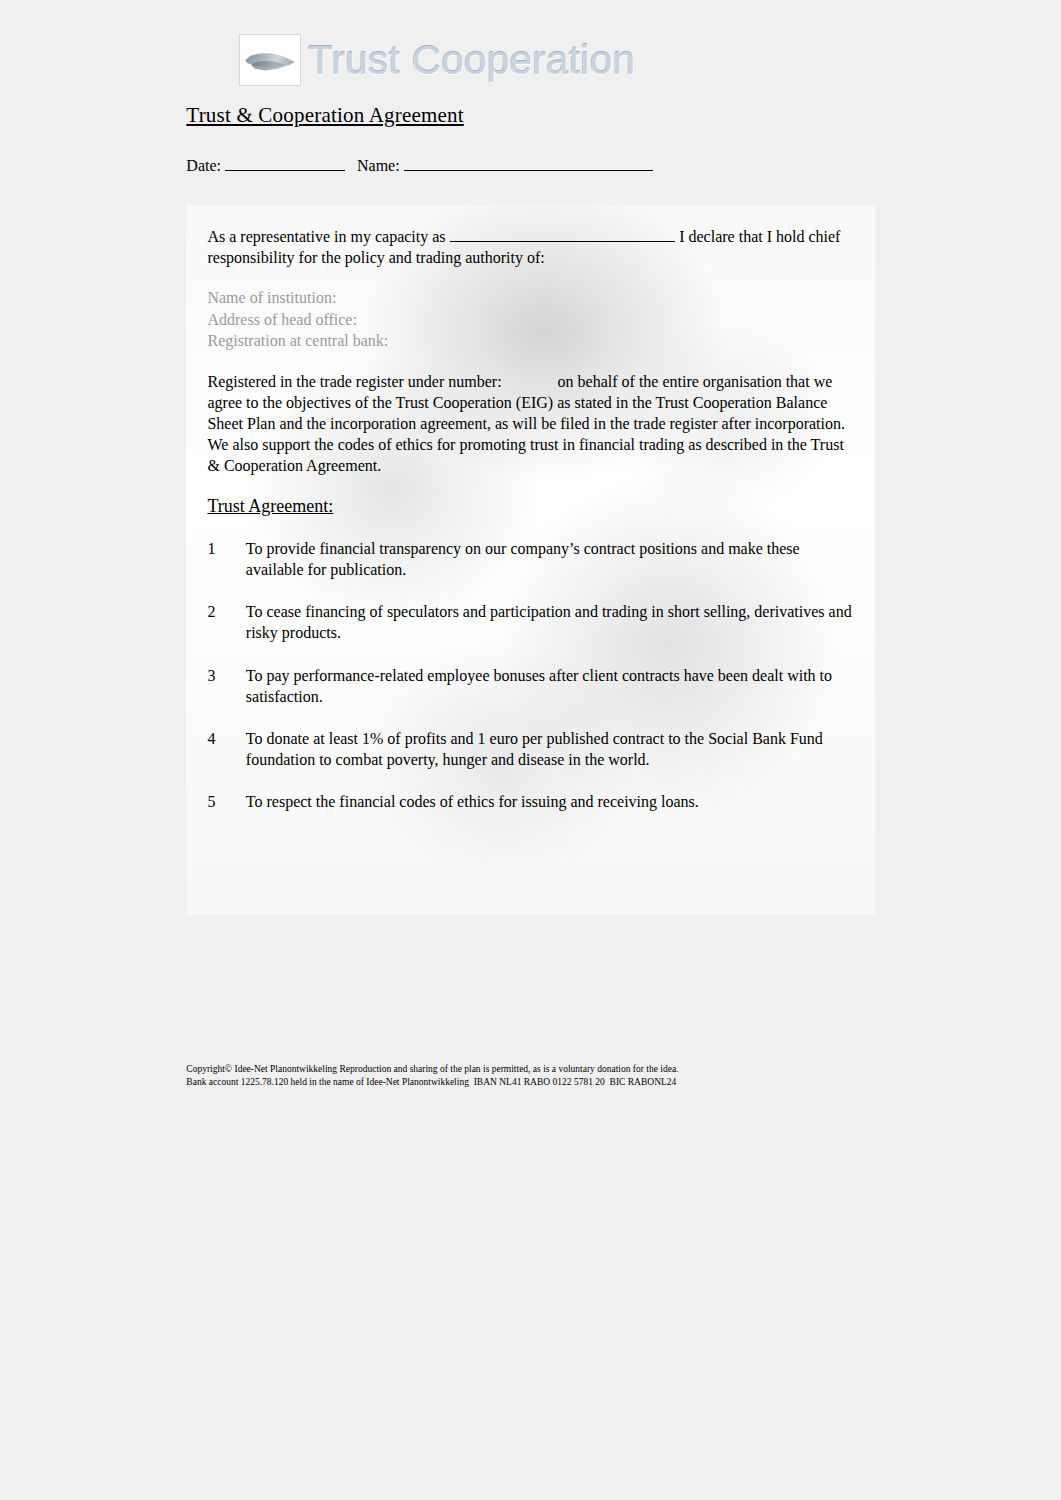Trust Cooperation
Trust & Cooperation Agreement
Date: Name:
As a representative in my capacity as I declare that I hold chief responsibility for the policy and trading authority of:
Name of institution:
Address of head office:
Registration at central bank:
Registered in the trade register under number: on behalf of the entire organisation that we agree to the objectives of the Trust Cooperation (EIG) as stated in the Trust Cooperation Balance Sheet Plan and the incorporation agreement, as will be filed in the trade register after incorporation.
We also support the codes of ethics for promoting trust in financial trading as described in the Trust & Cooperation Agreement.
Trust Agreement:
1
To provide financial transparency on our company’s contract positions and make these available for publication.
2
To cease financing of speculators and participation and trading in short selling, derivatives and risky products.
3
To pay performance-related employee bonuses after client contracts have been dealt with to satisfaction.
4
To donate at least 1% of profits and 1 euro per published contract to the Social Bank Fund foundation to combat poverty, hunger and disease in the world.
5
To respect the financial codes of ethics for issuing and receiving loans.
Copyright© Idee-Net Planontwikkeling Reproduction and sharing of the plan is permitted, as is a voluntary donation for the idea.
Bank account 1225.78.120 held in the name of Idee-Net Planontwikkeling IBAN NL41 RABO 0122 5781 20 BIC RABONL24